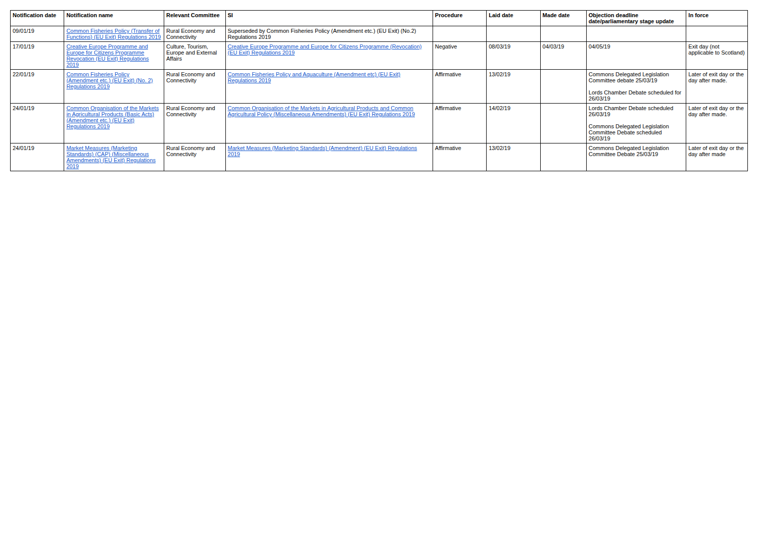| Notification date | Notification name | Relevant Committee | SI | Procedure | Laid date | Made date | Objection deadline date/parliamentary stage update | In force |
| --- | --- | --- | --- | --- | --- | --- | --- | --- |
| 09/01/19 | Common Fisheries Policy (Transfer of Functions) (EU Exit) Regulations 2019 | Rural Economy and Connectivity | Superseded by Common Fisheries Policy (Amendment etc.) (EU Exit) (No.2) Regulations 2019 | | | | | |
| 17/01/19 | Creative Europe Programme and Europe for Citizens Programme Revocation (EU Exit) Regulations 2019 | Culture, Tourism, Europe and External Affairs | Creative Europe Programme and Europe for Citizens Programme (Revocation) (EU Exit) Regulations 2019 | Negative | 08/03/19 | 04/03/19 | 04/05/19 | Exit day (not applicable to Scotland) |
| 22/01/19 | Common Fisheries Policy (Amendment etc.) (EU Exit) (No. 2) Regulations 2019 | Rural Economy and Connectivity | Common Fisheries Policy and Aquaculture (Amendment etc) (EU Exit) Regulations 2019 | Affirmative | 13/02/19 | | Commons Delegated Legislation Committee debate 25/03/19 Lords Chamber Debate scheduled for 26/03/19 | Later of exit day or the day after made. |
| 24/01/19 | Common Organisation of the Markets in Agricultural Products (Basic Acts) (Amendment etc.) (EU Exit) Regulations 2019 | Rural Economy and Connectivity | Common Organisation of the Markets in Agricultural Products and Common Agricultural Policy (Miscellaneous Amendments) (EU Exit) Regulations 2019 | Affirmative | 14/02/19 | | Lords Chamber Debate scheduled 26/03/19 Commons Delegated Legislation Committee Debate scheduled 26/03/19 | Later of exit day or the day after made. |
| 24/01/19 | Market Measures (Marketing Standards) (CAP) (Miscellaneous Amendments) (EU Exit) Regulations 2019 | Rural Economy and Connectivity | Market Measures (Marketing Standards) (Amendment) (EU Exit) Regulations 2019 | Affirmative | 13/02/19 | | Commons Delegated Legislation Committee Debate 25/03/19 | Later of exit day or the day after made |